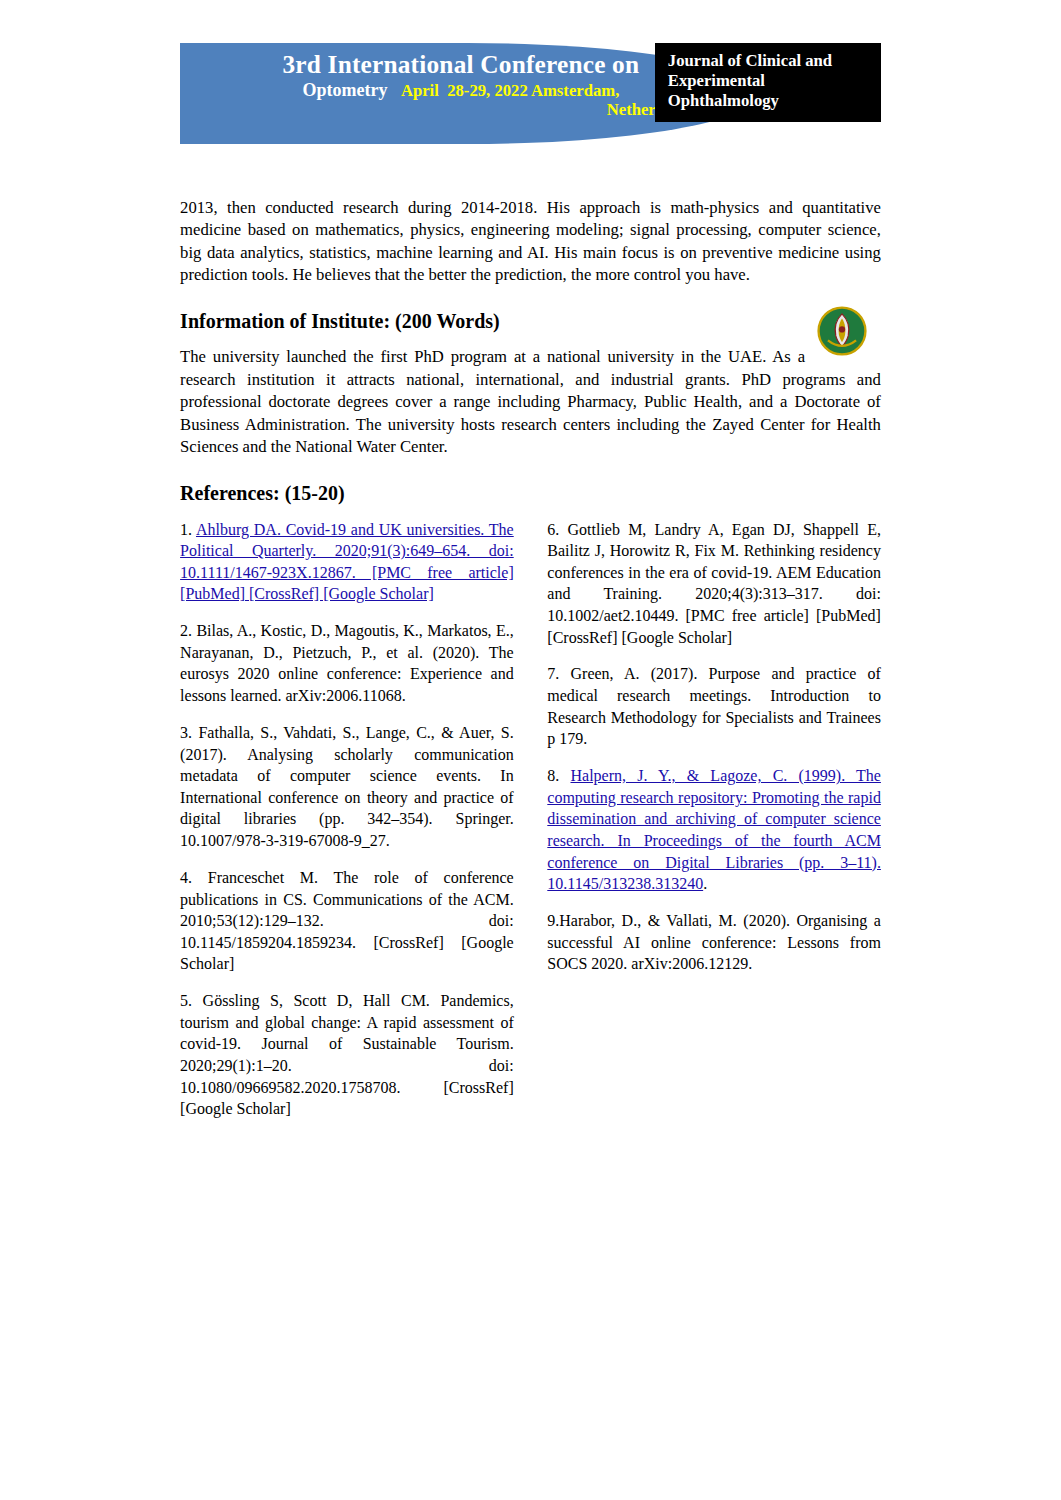3rd International Conference on
Optometry April 28-29, 2022 Amsterdam,
Netherlands
Journal of Clinical and Experimental Ophthalmology
2013, then conducted research during 2014-2018. His approach is math-physics and quantitative medicine based on mathematics, physics, engineering modeling; signal processing, computer science, big data analytics, statistics, machine learning and AI. His main focus is on preventive medicine using prediction tools. He believes that the better the prediction, the more control you have.
Information of Institute: (200 Words)
The university launched the first PhD program at a national university in the UAE. As a research institution it attracts national, international, and industrial grants. PhD programs and professional doctorate degrees cover a range including Pharmacy, Public Health, and a Doctorate of Business Administration. The university hosts research centers including the Zayed Center for Health Sciences and the National Water Center.
References: (15-20)
1. Ahlburg DA. Covid-19 and UK universities. The Political Quarterly. 2020;91(3):649–654. doi: 10.1111/1467-923X.12867. [PMC free article] [PubMed] [CrossRef] [Google Scholar]
2. Bilas, A., Kostic, D., Magoutis, K., Markatos, E., Narayanan, D., Pietzuch, P., et al. (2020). The eurosys 2020 online conference: Experience and lessons learned. arXiv:2006.11068.
3. Fathalla, S., Vahdati, S., Lange, C., & Auer, S. (2017). Analysing scholarly communication metadata of computer science events. In International conference on theory and practice of digital libraries (pp. 342–354). Springer. 10.1007/978-3-319-67008-9_27.
4. Franceschet M. The role of conference publications in CS. Communications of the ACM. 2010;53(12):129–132. doi: 10.1145/1859204.1859234. [CrossRef] [Google Scholar]
5. Gössling S, Scott D, Hall CM. Pandemics, tourism and global change: A rapid assessment of covid-19. Journal of Sustainable Tourism. 2020;29(1):1–20. doi: 10.1080/09669582.2020.1758708. [CrossRef] [Google Scholar]
6. Gottlieb M, Landry A, Egan DJ, Shappell E, Bailitz J, Horowitz R, Fix M. Rethinking residency conferences in the era of covid-19. AEM Education and Training. 2020;4(3):313–317. doi: 10.1002/aet2.10449. [PMC free article] [PubMed] [CrossRef] [Google Scholar]
7. Green, A. (2017). Purpose and practice of medical research meetings. Introduction to Research Methodology for Specialists and Trainees p 179.
8. Halpern, J. Y., & Lagoze, C. (1999). The computing research repository: Promoting the rapid dissemination and archiving of computer science research. In Proceedings of the fourth ACM conference on Digital Libraries (pp. 3–11). 10.1145/313238.313240.
9.Harabor, D., & Vallati, M. (2020). Organising a successful AI online conference: Lessons from SOCS 2020. arXiv:2006.12129.